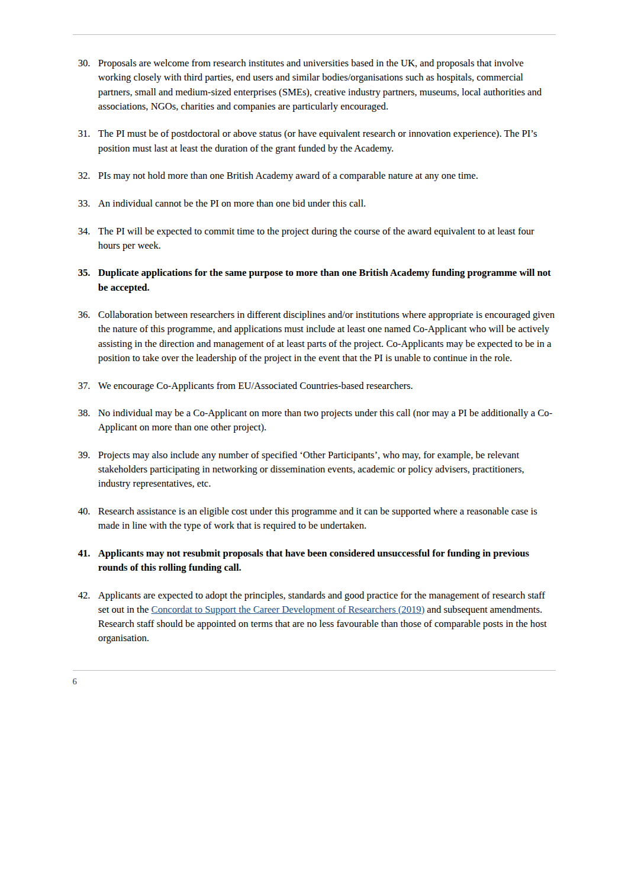Proposals are welcome from research institutes and universities based in the UK, and proposals that involve working closely with third parties, end users and similar bodies/organisations such as hospitals, commercial partners, small and medium-sized enterprises (SMEs), creative industry partners, museums, local authorities and associations, NGOs, charities and companies are particularly encouraged.
The PI must be of postdoctoral or above status (or have equivalent research or innovation experience). The PI’s position must last at least the duration of the grant funded by the Academy.
PIs may not hold more than one British Academy award of a comparable nature at any one time.
An individual cannot be the PI on more than one bid under this call.
The PI will be expected to commit time to the project during the course of the award equivalent to at least four hours per week.
Duplicate applications for the same purpose to more than one British Academy funding programme will not be accepted.
Collaboration between researchers in different disciplines and/or institutions where appropriate is encouraged given the nature of this programme, and applications must include at least one named Co-Applicant who will be actively assisting in the direction and management of at least parts of the project. Co-Applicants may be expected to be in a position to take over the leadership of the project in the event that the PI is unable to continue in the role.
We encourage Co-Applicants from EU/Associated Countries-based researchers.
No individual may be a Co-Applicant on more than two projects under this call (nor may a PI be additionally a Co-Applicant on more than one other project).
Projects may also include any number of specified ‘Other Participants’, who may, for example, be relevant stakeholders participating in networking or dissemination events, academic or policy advisers, practitioners, industry representatives, etc.
Research assistance is an eligible cost under this programme and it can be supported where a reasonable case is made in line with the type of work that is required to be undertaken.
Applicants may not resubmit proposals that have been considered unsuccessful for funding in previous rounds of this rolling funding call.
Applicants are expected to adopt the principles, standards and good practice for the management of research staff set out in the Concordat to Support the Career Development of Researchers (2019) and subsequent amendments. Research staff should be appointed on terms that are no less favourable than those of comparable posts in the host organisation.
6